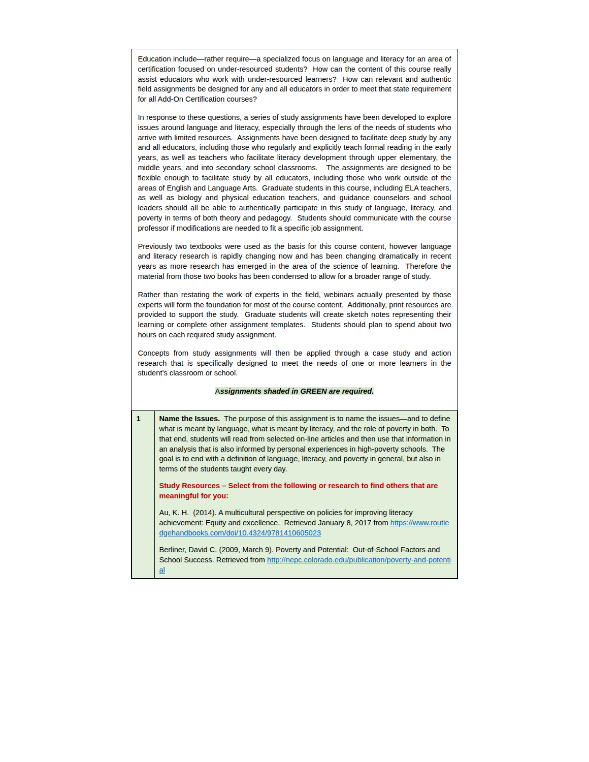Education include—rather require—a specialized focus on language and literacy for an area of certification focused on under-resourced students? How can the content of this course really assist educators who work with under-resourced learners? How can relevant and authentic field assignments be designed for any and all educators in order to meet that state requirement for all Add-On Certification courses?
In response to these questions, a series of study assignments have been developed to explore issues around language and literacy, especially through the lens of the needs of students who arrive with limited resources. Assignments have been designed to facilitate deep study by any and all educators, including those who regularly and explicitly teach formal reading in the early years, as well as teachers who facilitate literacy development through upper elementary, the middle years, and into secondary school classrooms. The assignments are designed to be flexible enough to facilitate study by all educators, including those who work outside of the areas of English and Language Arts. Graduate students in this course, including ELA teachers, as well as biology and physical education teachers, and guidance counselors and school leaders should all be able to authentically participate in this study of language, literacy, and poverty in terms of both theory and pedagogy. Students should communicate with the course professor if modifications are needed to fit a specific job assignment.
Previously two textbooks were used as the basis for this course content, however language and literacy research is rapidly changing now and has been changing dramatically in recent years as more research has emerged in the area of the science of learning. Therefore the material from those two books has been condensed to allow for a broader range of study.
Rather than restating the work of experts in the field, webinars actually presented by those experts will form the foundation for most of the course content. Additionally, print resources are provided to support the study. Graduate students will create sketch notes representing their learning or complete other assignment templates. Students should plan to spend about two hours on each required study assignment.
Concepts from study assignments will then be applied through a case study and action research that is specifically designed to meet the needs of one or more learners in the student’s classroom or school.
Assignments shaded in GREEN are required.
| 1 | Name the Issues. The purpose of this assignment is to name the issues—and to define what is meant by language, what is meant by literacy, and the role of poverty in both. To that end, students will read from selected on-line articles and then use that information in an analysis that is also informed by personal experiences in high-poverty schools. The goal is to end with a definition of language, literacy, and poverty in general, but also in terms of the students taught every day. Study Resources – Select from the following or research to find others that are meaningful for you: Au, K. H. (2014). A multicultural perspective on policies for improving literacy achievement: Equity and excellence. Retrieved January 8, 2017 from https://www.routledgehandbooks.com/doi/10.4324/9781410605023 Berliner, David C. (2009, March 9). Poverty and Potential: Out-of-School Factors and School Success. Retrieved from http://nepc.colorado.edu/publication/poverty-and-potential |